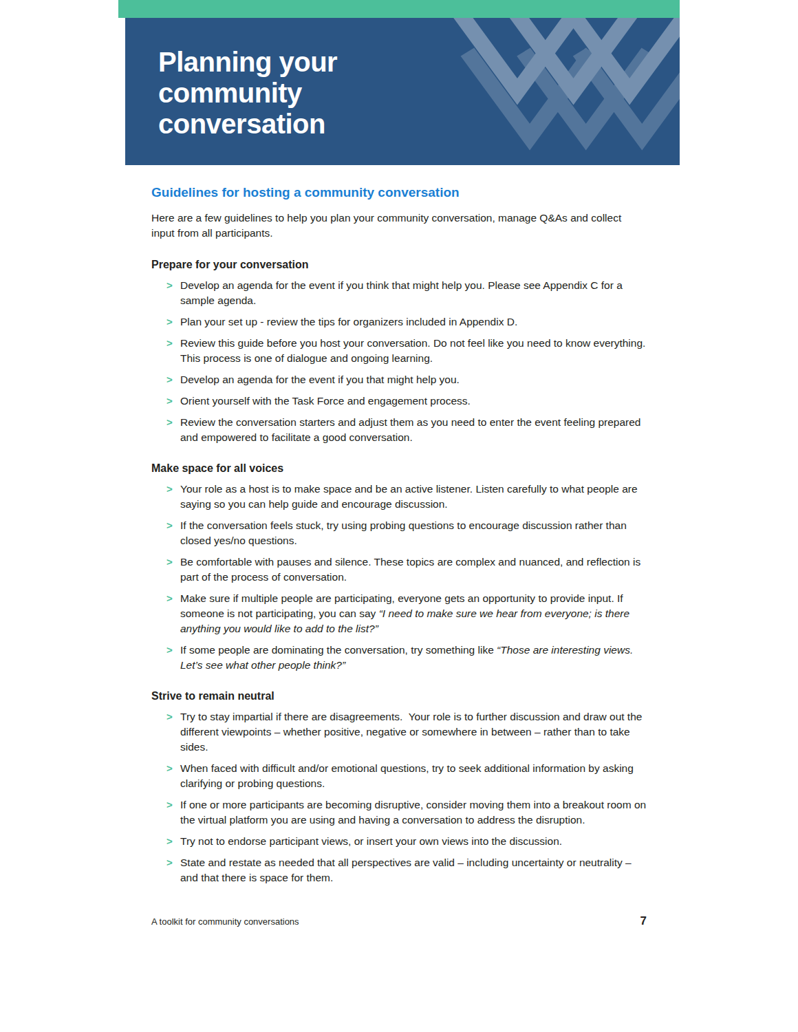Planning your community
conversation
Guidelines for hosting a community conversation
Here are a few guidelines to help you plan your community conversation, manage Q&As and collect input from all participants.
Prepare for your conversation
Develop an agenda for the event if you think that might help you. Please see Appendix C for a sample agenda.
Plan your set up - review the tips for organizers included in Appendix D.
Review this guide before you host your conversation. Do not feel like you need to know everything. This process is one of dialogue and ongoing learning.
Develop an agenda for the event if you that might help you.
Orient yourself with the Task Force and engagement process.
Review the conversation starters and adjust them as you need to enter the event feeling prepared and empowered to facilitate a good conversation.
Make space for all voices
Your role as a host is to make space and be an active listener. Listen carefully to what people are saying so you can help guide and encourage discussion.
If the conversation feels stuck, try using probing questions to encourage discussion rather than closed yes/no questions.
Be comfortable with pauses and silence. These topics are complex and nuanced, and reflection is part of the process of conversation.
Make sure if multiple people are participating, everyone gets an opportunity to provide input. If someone is not participating, you can say “I need to make sure we hear from everyone; is there anything you would like to add to the list?”
If some people are dominating the conversation, try something like “Those are interesting views. Let’s see what other people think?”
Strive to remain neutral
Try to stay impartial if there are disagreements. Your role is to further discussion and draw out the different viewpoints – whether positive, negative or somewhere in between – rather than to take sides.
When faced with difficult and/or emotional questions, try to seek additional information by asking clarifying or probing questions.
If one or more participants are becoming disruptive, consider moving them into a breakout room on the virtual platform you are using and having a conversation to address the disruption.
Try not to endorse participant views, or insert your own views into the discussion.
State and restate as needed that all perspectives are valid – including uncertainty or neutrality – and that there is space for them.
A toolkit for community conversations 7